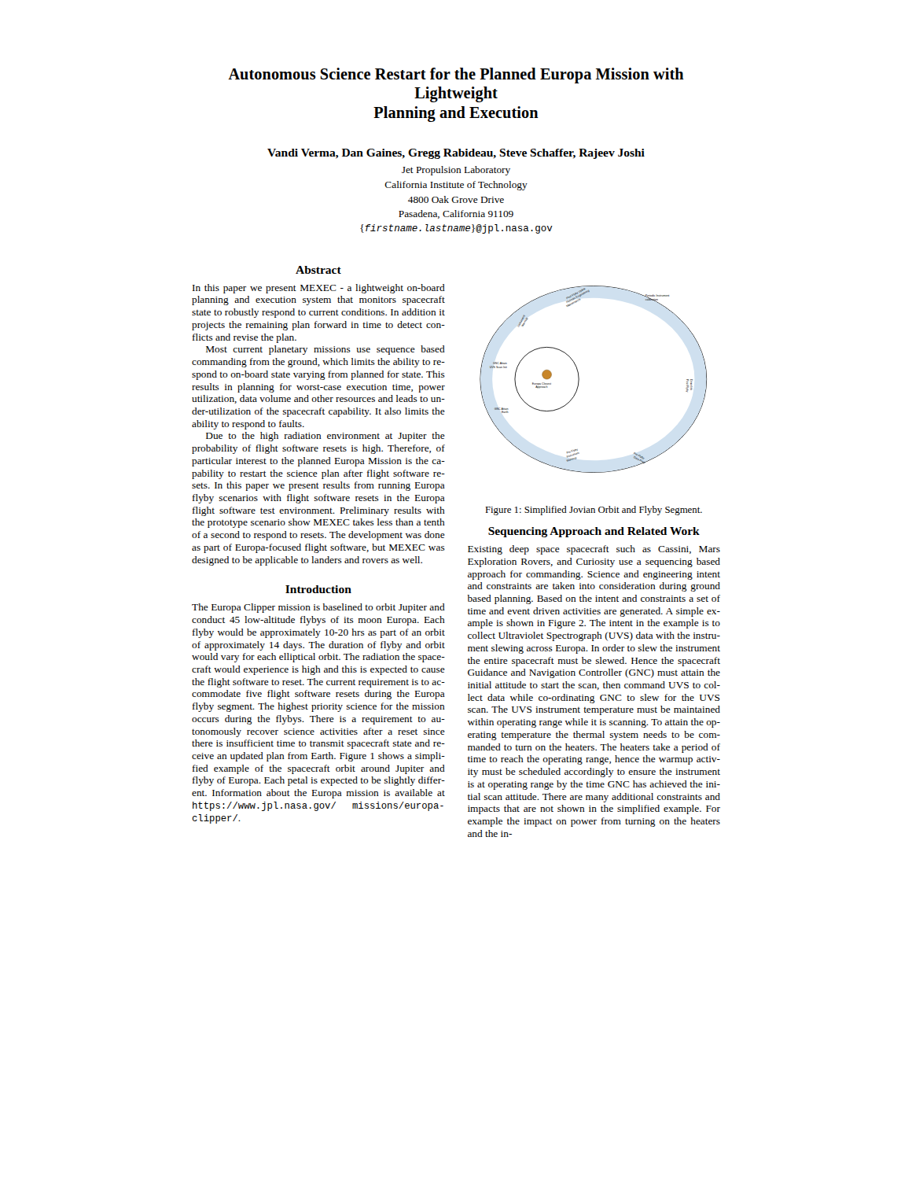Autonomous Science Restart for the Planned Europa Mission with Lightweight
Planning and Execution
Vandi Verma, Dan Gaines, Gregg Rabideau, Steve Schaffer, Rajeev Joshi
Jet Propulsion Laboratory
California Institute of Technology
4800 Oak Grove Drive
Pasadena, California 91109
{firstname.lastname}@jpl.nasa.gov
Abstract
In this paper we present MEXEC - a lightweight on-board planning and execution system that monitors spacecraft state to robustly respond to current conditions. In addition it projects the remaining plan forward in time to detect conflicts and revise the plan.
Most current planetary missions use sequence based commanding from the ground, which limits the ability to respond to on-board state varying from planned for state. This results in planning for worst-case execution time, power utilization, data volume and other resources and leads to under-utilization of the spacecraft capability. It also limits the ability to respond to faults.
Due to the high radiation environment at Jupiter the probability of flight software resets is high. Therefore, of particular interest to the planned Europa Mission is the capability to restart the science plan after flight software resets. In this paper we present results from running Europa flyby scenarios with flight software resets in the Europa flight software test environment. Preliminary results with the prototype scenario show MEXEC takes less than a tenth of a second to respond to resets. The development was done as part of Europa-focused flight software, but MEXEC was designed to be applicable to landers and rovers as well.
Introduction
The Europa Clipper mission is baselined to orbit Jupiter and conduct 45 low-altitude flybys of its moon Europa. Each flyby would be approximately 10-20 hrs as part of an orbit of approximately 14 days. The duration of flyby and orbit would vary for each elliptical orbit. The radiation the spacecraft would experience is high and this is expected to cause the flight software to reset. The current requirement is to accommodate five flight software resets during the Europa flyby segment. The highest priority science for the mission occurs during the flybys. There is a requirement to autonomously recover science activities after a reset since there is insufficient time to transmit spacecraft state and receive an updated plan from Earth. Figure 1 shows a simplified example of the spacecraft orbit around Jupiter and flyby of Europa. Each petal is expected to be slightly different. Information about the Europa mission is available at https://www.jpl.nasa.gov/ missions/europa-clipper/.
Europa Closest Approach GNC Attain UVS Scan Init GNC Attain Earth Post Flyby Uplink Periodic Engineering Maintenance Periodic Instrument calibration Post Flyby Downlink Pre Flyby Data Prep Pre Flyby Instrument Warmup Instrument Warmup
Figure 1: Simplified Jovian Orbit and Flyby Segment.
Sequencing Approach and Related Work
Existing deep space spacecraft such as Cassini, Mars Exploration Rovers, and Curiosity use a sequencing based approach for commanding. Science and engineering intent and constraints are taken into consideration during ground based planning. Based on the intent and constraints a set of time and event driven activities are generated. A simple example is shown in Figure 2. The intent in the example is to collect Ultraviolet Spectrograph (UVS) data with the instrument slewing across Europa. In order to slew the instrument the entire spacecraft must be slewed. Hence the spacecraft Guidance and Navigation Controller (GNC) must attain the initial attitude to start the scan, then command UVS to collect data while co-ordinating GNC to slew for the UVS scan. The UVS instrument temperature must be maintained within operating range while it is scanning. To attain the operating temperature the thermal system needs to be commanded to turn on the heaters. The heaters take a period of time to reach the operating range, hence the warmup activity must be scheduled accordingly to ensure the instrument is at operating range by the time GNC has achieved the initial scan attitude. There are many additional constraints and impacts that are not shown in the simplified example. For example the impact on power from turning on the heaters and the in-